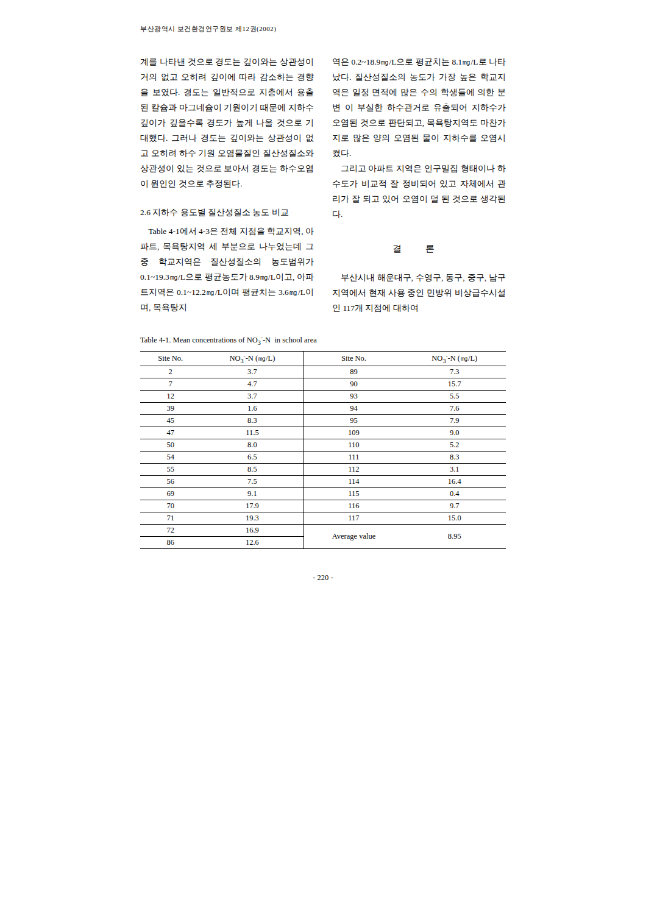부산광역시 보건환경연구원보 제12권(2002)
계를 나타낸 것으로 경도는 깊이와는 상관성이 거의 없고 오히려 깊이에 따라 감소하는 경향을 보였다. 경도는 일반적으로 지층에서 용출된 칼슘과 마그네슘이 기원이기 때문에 지하수 깊이가 깊을수록 경도가 높게 나올 것으로 기대했다. 그러나 경도는 깊이와는 상관성이 없고 오히려 하수 기원 오염물질인 질산성질소와 상관성이 있는 것으로 보아서 경도는 하수오염이 원인인 것으로 추정된다.
2.6 지하수 용도별 질산성질소 농도 비교
Table 4-1에서 4-3은 전체 지점을 학교지역, 아파트, 목욕탕지역 세 부분으로 나누었는데 그 중 학교지역은 질산성질소의 농도범위가 0.1~19.3㎎/L으로 평균농도가 8.9㎎/L이고, 아파트지역은 0.1~12.2㎎/L이며 평균치는 3.6㎎/L이며, 목욕탕지
역은 0.2~18.9㎎/L으로 평균치는 8.1㎎/L로 나타났다. 질산성질소의 농도가 가장 높은 학교지역은 일정 면적에 많은 수의 학생들에 의한 분변 이 부실한 하수관거로 유출되어 지하수가 오염된 것으로 판단되고, 목욕탕지역도 마찬가지로 많은 양의 오염된 물이 지하수를 오염시켰다.
그리고 아파트 지역은 인구밀집 형태이나 하수도가 비교적 잘 정비되어 있고 자체에서 관리가 잘 되고 있어 오염이 덜 된 것으로 생각된다.
결 론
부산시내 해운대구, 수영구, 동구, 중구, 남구지역에서 현재 사용 중인 민방위 비상급수시설인 117개 지점에 대하여
Table 4-1. Mean concentrations of NO3--N in school area
| Site No. | NO 3 - -N (㎎/L) | Site No. | NO 3 - -N (㎎/L) |
| --- | --- | --- | --- |
| 2 | 3.7 | 89 | 7.3 |
| 7 | 4.7 | 90 | 15.7 |
| 12 | 3.7 | 93 | 5.5 |
| 39 | 1.6 | 94 | 7.6 |
| 45 | 8.3 | 95 | 7.9 |
| 47 | 11.5 | 109 | 9.0 |
| 50 | 8.0 | 110 | 5.2 |
| 54 | 6.5 | 111 | 8.3 |
| 55 | 8.5 | 112 | 3.1 |
| 56 | 7.5 | 114 | 16.4 |
| 69 | 9.1 | 115 | 0.4 |
| 70 | 17.9 | 116 | 9.7 |
| 71 | 19.3 | 117 | 15.0 |
| 72 | 16.9 | Average value | 8.95 |
| 86 | 12.6 |
- 220 -